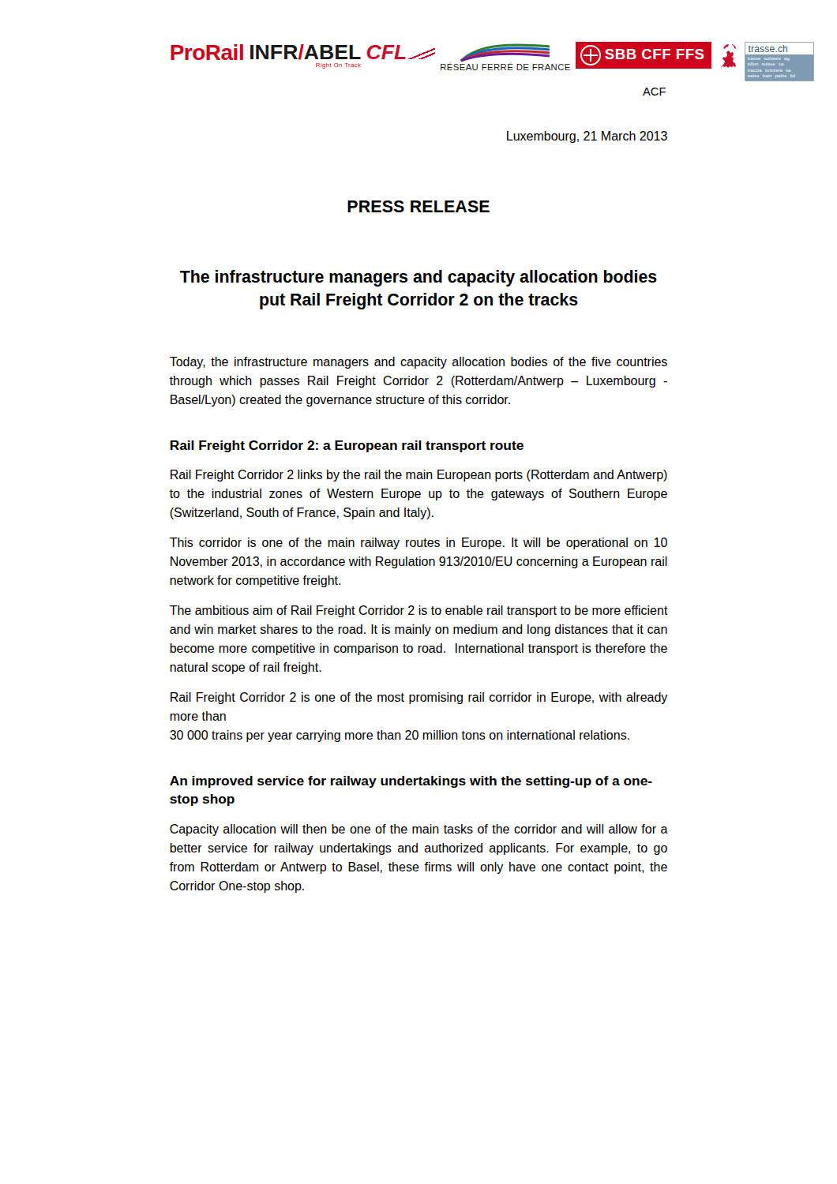Pro Rail
INFR/ABEL
Right On Track
CFL
RÉSEAU FERRÉ DE FRANCE
SBB CFF FFS
trasse.ch
trasse schweiz ag
sillon suisse sa
traccia svizzera sa
swiss train paths ltd
ACF
Luxembourg, 21 March 2013
PRESS RELEASE
The infrastructure managers and capacity allocation bodies
put Rail Freight Corridor 2 on the tracks
Today, the infrastructure managers and capacity allocation bodies of the five countries through which passes Rail Freight Corridor 2 (Rotterdam/Antwerp – Luxembourg - Basel/Lyon) created the governance structure of this corridor.
Rail Freight Corridor 2: a European rail transport route
Rail Freight Corridor 2 links by the rail the main European ports (Rotterdam and Antwerp) to the industrial zones of Western Europe up to the gateways of Southern Europe (Switzerland, South of France, Spain and Italy).
This corridor is one of the main railway routes in Europe. It will be operational on 10 November 2013, in accordance with Regulation 913/2010/EU concerning a European rail network for competitive freight.
The ambitious aim of Rail Freight Corridor 2 is to enable rail transport to be more efficient and win market shares to the road. It is mainly on medium and long distances that it can become more competitive in comparison to road. International transport is therefore the natural scope of rail freight.
Rail Freight Corridor 2 is one of the most promising rail corridor in Europe, with already more than
30 000 trains per year carrying more than 20 million tons on international relations.
An improved service for railway undertakings with the setting-up of a one-stop shop
Capacity allocation will then be one of the main tasks of the corridor and will allow for a better service for railway undertakings and authorized applicants. For example, to go from Rotterdam or Antwerp to Basel, these firms will only have one contact point, the Corridor One-stop shop.